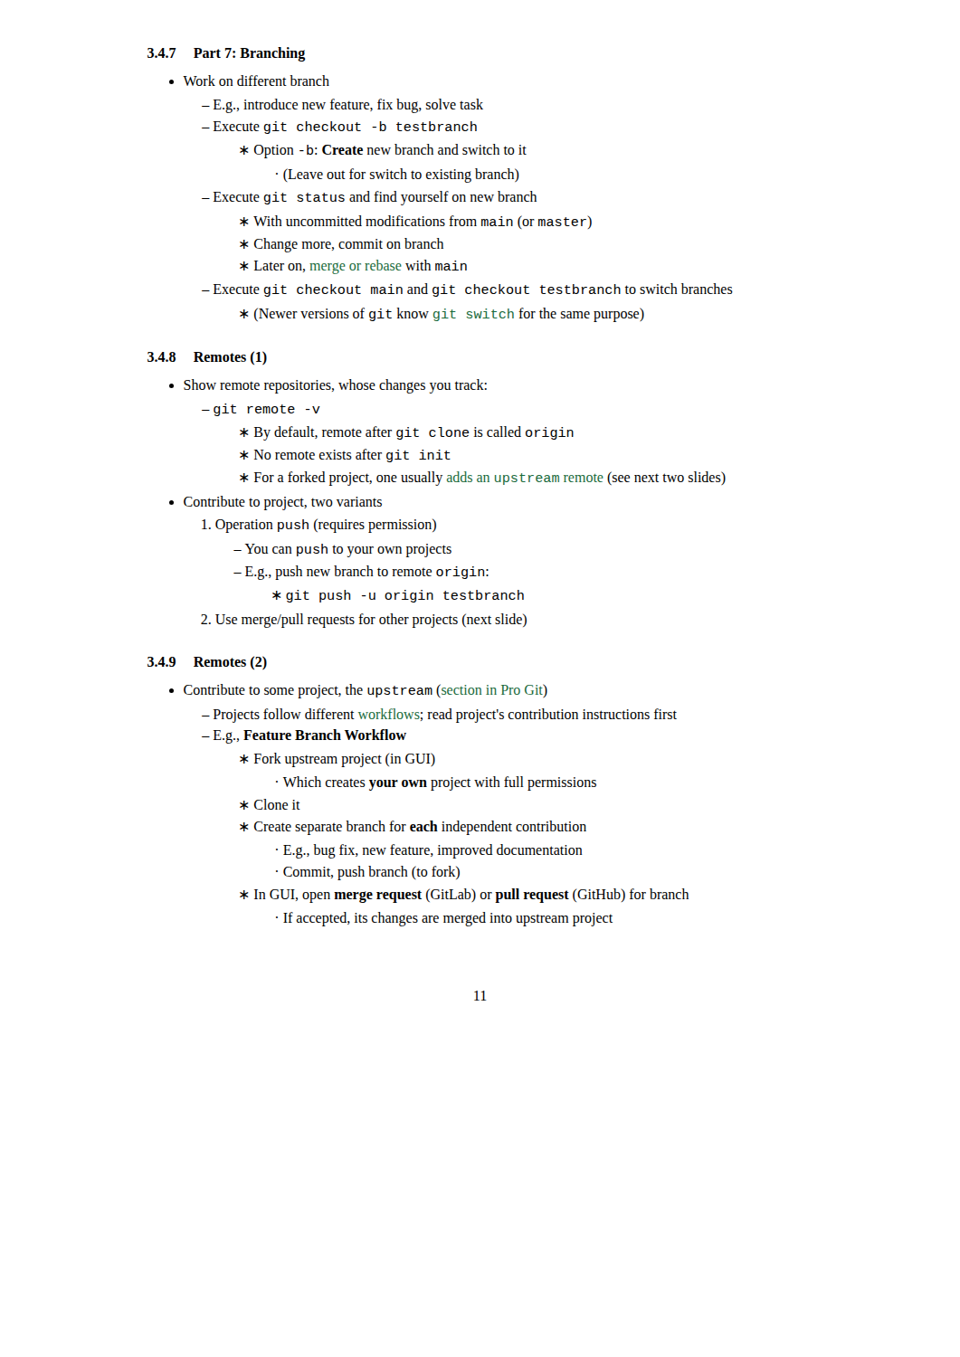3.4.7 Part 7: Branching
Work on different branch
E.g., introduce new feature, fix bug, solve task
Execute git checkout -b testbranch
Option -b: Create new branch and switch to it
(Leave out for switch to existing branch)
Execute git status and find yourself on new branch
With uncommitted modifications from main (or master)
Change more, commit on branch
Later on, merge or rebase with main
Execute git checkout main and git checkout testbranch to switch branches
(Newer versions of git know git switch for the same purpose)
3.4.8 Remotes (1)
Show remote repositories, whose changes you track:
git remote -v
By default, remote after git clone is called origin
No remote exists after git init
For a forked project, one usually adds an upstream remote (see next two slides)
Contribute to project, two variants
Operation push (requires permission)
You can push to your own projects
E.g., push new branch to remote origin:
git push -u origin testbranch
Use merge/pull requests for other projects (next slide)
3.4.9 Remotes (2)
Contribute to some project, the upstream (section in Pro Git)
Projects follow different workflows; read project's contribution instructions first
E.g., Feature Branch Workflow
Fork upstream project (in GUI)
Which creates your own project with full permissions
Clone it
Create separate branch for each independent contribution
E.g., bug fix, new feature, improved documentation
Commit, push branch (to fork)
In GUI, open merge request (GitLab) or pull request (GitHub) for branch
If accepted, its changes are merged into upstream project
11